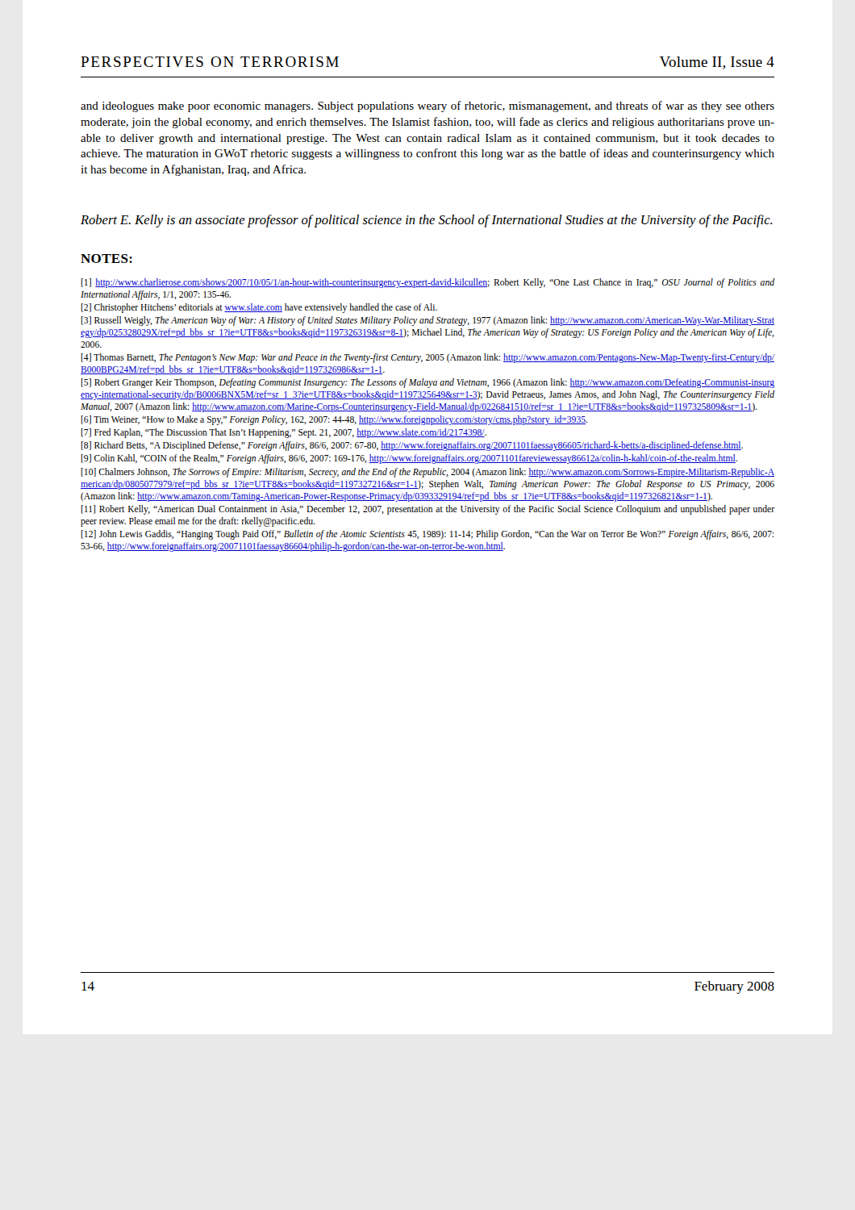PERSPECTIVES ON TERRORISM Volume II, Issue 4
and ideologues make poor economic managers. Subject populations weary of rhetoric, mismanagement, and threats of war as they see others moderate, join the global economy, and enrich themselves. The Islamist fashion, too, will fade as clerics and religious authoritarians prove unable to deliver growth and international prestige. The West can contain radical Islam as it contained communism, but it took decades to achieve. The maturation in GWoT rhetoric suggests a willingness to confront this long war as the battle of ideas and counterinsurgency which it has become in Afghanistan, Iraq, and Africa.
Robert E. Kelly is an associate professor of political science in the School of International Studies at the University of the Pacific.
NOTES:
[1] http://www.charlierose.com/shows/2007/10/05/1/an-hour-with-counterinsurgency-expert-david-kilcullen; Robert Kelly, “One Last Chance in Iraq,” OSU Journal of Politics and International Affairs, 1/1, 2007: 135-46.
[2] Christopher Hitchens’ editorials at www.slate.com have extensively handled the case of Ali.
[3] Russell Weigly, The American Way of War: A History of United States Military Policy and Strategy, 1977 (Amazon link: http://www.amazon.com/American-Way-War-Military-Strategy/dp/025328029X/ref=pd_bbs_sr_1?ie=UTF8&s=books&qid=1197326319&sr=8-1); Michael Lind, The American Way of Strategy: US Foreign Policy and the American Way of Life, 2006.
[4] Thomas Barnett, The Pentagon’s New Map: War and Peace in the Twenty-first Century, 2005 (Amazon link: http://www.amazon.com/Pentagons-New-Map-Twenty-first-Century/dp/B000BPG24M/ref=pd_bbs_sr_1?ie=UTF8&s=books&qid=1197326986&sr=1-1.
[5] Robert Granger Keir Thompson, Defeating Communist Insurgency: The Lessons of Malaya and Vietnam, 1966 (Amazon link: http://www.amazon.com/Defeating-Communist-insurgency-international-security/dp/B0006BNX5M/ref=sr_1_3?ie=UTF8&s=books&qid=1197325649&sr=1-3); David Petraeus, James Amos, and John Nagl, The Counterinsurgency Field Manual, 2007 (Amazon link: http://www.amazon.com/Marine-Corps-Counterinsurgency-Field-Manual/dp/0226841510/ref=sr_1_1?ie=UTF8&s=books&qid=1197325809&sr=1-1).
[6] Tim Weiner, “How to Make a Spy,” Foreign Policy, 162, 2007: 44-48, http://www.foreignpolicy.com/story/cms.php?story_id=3935.
[7] Fred Kaplan, “The Discussion That Isn’t Happening,” Sept. 21, 2007, http://www.slate.com/id/2174398/.
[8] Richard Betts, “A Disciplined Defense,” Foreign Affairs, 86/6, 2007: 67-80, http://www.foreignaffairs.org/20071101faessay86605/richard-k-betts/a-disciplined-defense.html.
[9] Colin Kahl, “COIN of the Realm,” Foreign Affairs, 86/6, 2007: 169-176, http://www.foreignaffairs.org/20071101fareviewessay86612a/colin-h-kahl/coin-of-the-realm.html.
[10] Chalmers Johnson, The Sorrows of Empire: Militarism, Secrecy, and the End of the Republic, 2004 (Amazon link: http://www.amazon.com/Sorrows-Empire-Militarism-Republic-American/dp/0805077979/ref=pd_bbs_sr_1?ie=UTF8&s=books&qid=1197327216&sr=1-1); Stephen Walt, Taming American Power: The Global Response to US Primacy, 2006 (Amazon link: http://www.amazon.com/Taming-American-Power-Response-Primacy/dp/0393329194/ref=pd_bbs_sr_1?ie=UTF8&s=books&qid=1197326821&sr=1-1).
[11] Robert Kelly, “American Dual Containment in Asia,” December 12, 2007, presentation at the University of the Pacific Social Science Colloquium and unpublished paper under peer review. Please email me for the draft: rkelly@pacific.edu.
[12] John Lewis Gaddis, “Hanging Tough Paid Off,” Bulletin of the Atomic Scientists 45, 1989): 11-14; Philip Gordon, “Can the War on Terror Be Won?” Foreign Affairs, 86/6, 2007: 53-66, http://www.foreignaffairs.org/20071101faessay86604/philip-h-gordon/can-the-war-on-terror-be-won.html.
14 February 2008